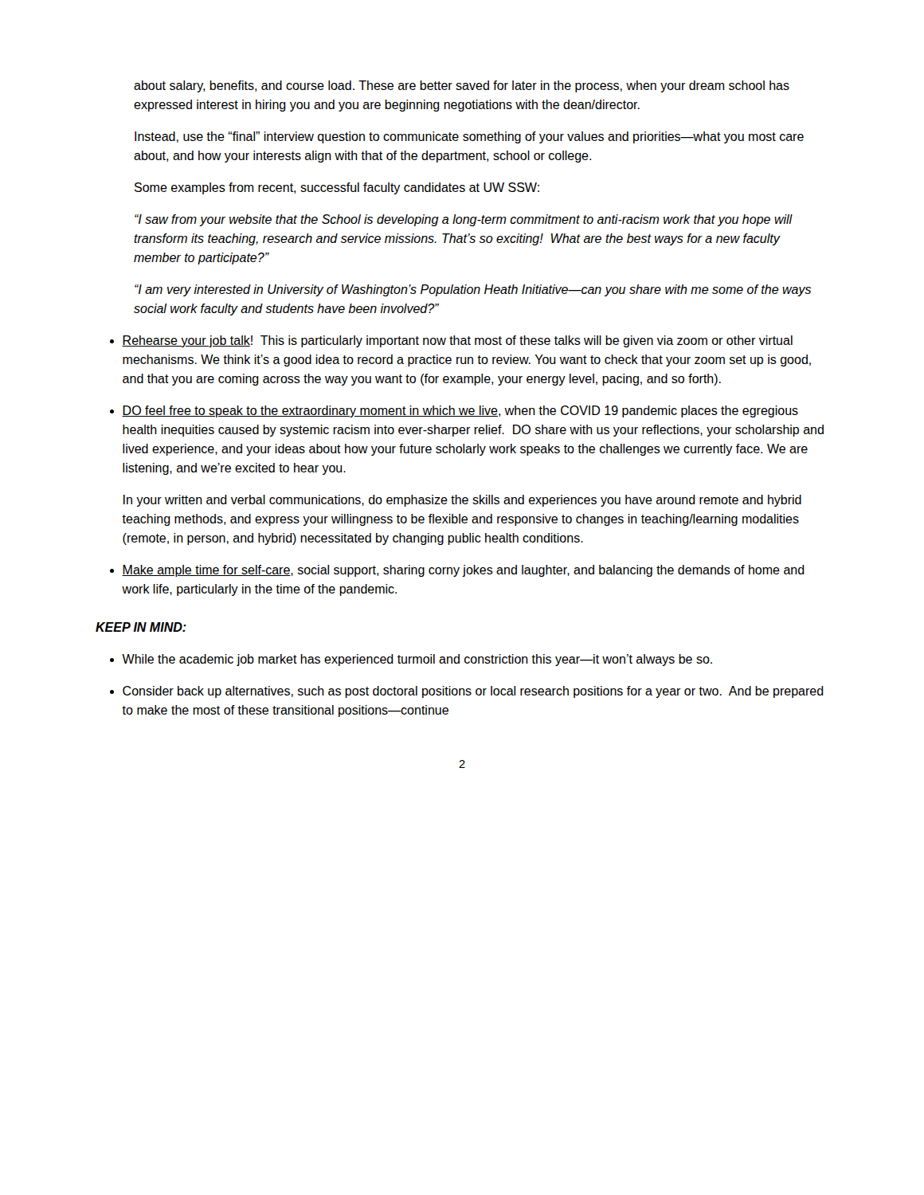about salary, benefits, and course load. These are better saved for later in the process, when your dream school has expressed interest in hiring you and you are beginning negotiations with the dean/director.
Instead, use the “final” interview question to communicate something of your values and priorities—what you most care about, and how your interests align with that of the department, school or college.
Some examples from recent, successful faculty candidates at UW SSW:
“I saw from your website that the School is developing a long-term commitment to anti-racism work that you hope will transform its teaching, research and service missions. That’s so exciting! What are the best ways for a new faculty member to participate?”
“I am very interested in University of Washington’s Population Heath Initiative—can you share with me some of the ways social work faculty and students have been involved?”
Rehearse your job talk! This is particularly important now that most of these talks will be given via zoom or other virtual mechanisms. We think it’s a good idea to record a practice run to review. You want to check that your zoom set up is good, and that you are coming across the way you want to (for example, your energy level, pacing, and so forth).
DO feel free to speak to the extraordinary moment in which we live, when the COVID 19 pandemic places the egregious health inequities caused by systemic racism into ever-sharper relief. DO share with us your reflections, your scholarship and lived experience, and your ideas about how your future scholarly work speaks to the challenges we currently face. We are listening, and we’re excited to hear you.
In your written and verbal communications, do emphasize the skills and experiences you have around remote and hybrid teaching methods, and express your willingness to be flexible and responsive to changes in teaching/learning modalities (remote, in person, and hybrid) necessitated by changing public health conditions.
Make ample time for self-care, social support, sharing corny jokes and laughter, and balancing the demands of home and work life, particularly in the time of the pandemic.
KEEP IN MIND:
While the academic job market has experienced turmoil and constriction this year—it won’t always be so.
Consider back up alternatives, such as post doctoral positions or local research positions for a year or two. And be prepared to make the most of these transitional positions—continue
2